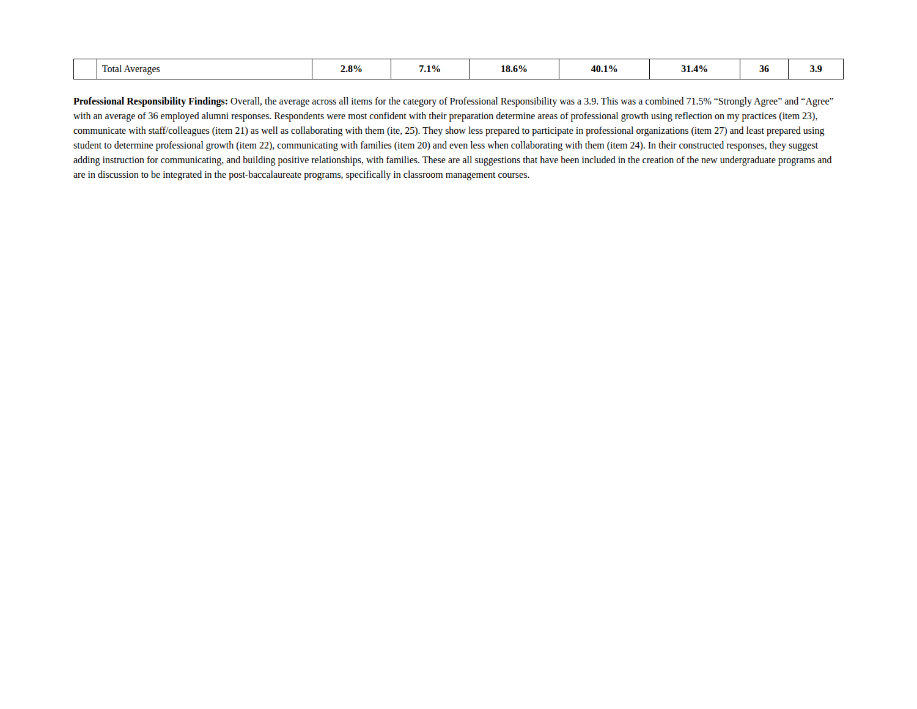| | Total Averages | 2.8% | 7.1% | 18.6% | 40.1% | 31.4% | 36 | 3.9 |
Professional Responsibility Findings: Overall, the average across all items for the category of Professional Responsibility was a 3.9. This was a combined 71.5% “Strongly Agree” and “Agree” with an average of 36 employed alumni responses. Respondents were most confident with their preparation determine areas of professional growth using reflection on my practices (item 23), communicate with staff/colleagues (item 21) as well as collaborating with them (ite, 25). They show less prepared to participate in professional organizations (item 27) and least prepared using student to determine professional growth (item 22), communicating with families (item 20) and even less when collaborating with them (item 24). In their constructed responses, they suggest adding instruction for communicating, and building positive relationships, with families. These are all suggestions that have been included in the creation of the new undergraduate programs and are in discussion to be integrated in the post-baccalaureate programs, specifically in classroom management courses.